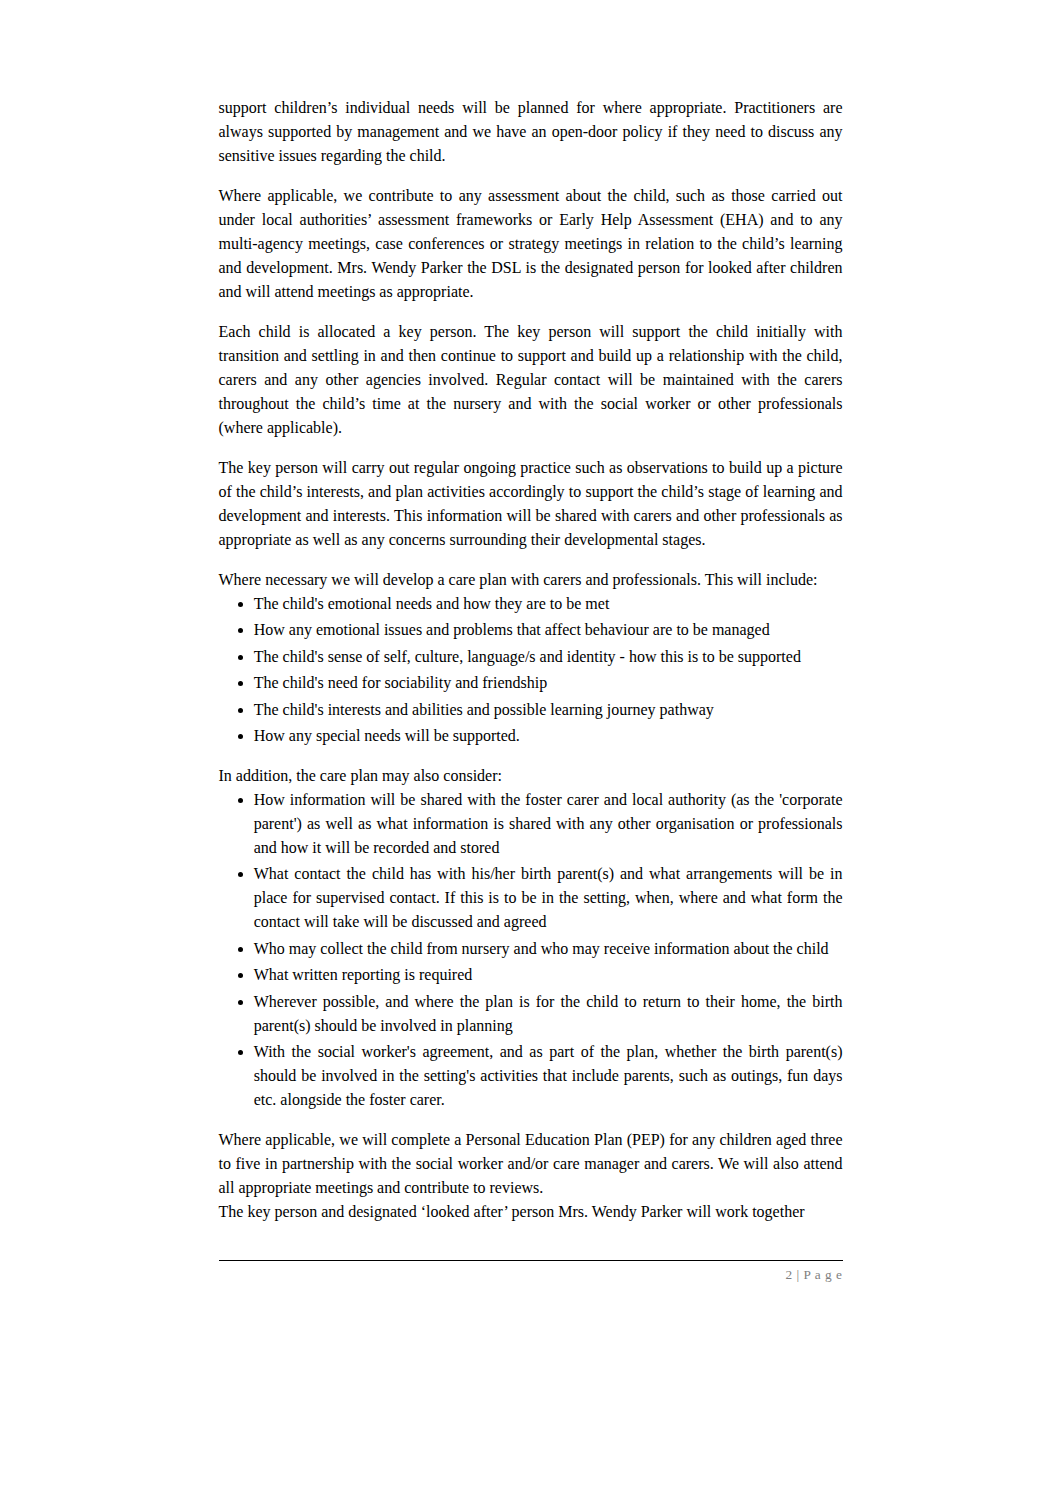support children’s individual needs will be planned for where appropriate. Practitioners are always supported by management and we have an open-door policy if they need to discuss any sensitive issues regarding the child.
Where applicable, we contribute to any assessment about the child, such as those carried out under local authorities’ assessment frameworks or Early Help Assessment (EHA) and to any multi-agency meetings, case conferences or strategy meetings in relation to the child’s learning and development. Mrs. Wendy Parker the DSL is the designated person for looked after children and will attend meetings as appropriate.
Each child is allocated a key person. The key person will support the child initially with transition and settling in and then continue to support and build up a relationship with the child, carers and any other agencies involved. Regular contact will be maintained with the carers throughout the child’s time at the nursery and with the social worker or other professionals (where applicable).
The key person will carry out regular ongoing practice such as observations to build up a picture of the child’s interests, and plan activities accordingly to support the child’s stage of learning and development and interests. This information will be shared with carers and other professionals as appropriate as well as any concerns surrounding their developmental stages.
Where necessary we will develop a care plan with carers and professionals. This will include:
The child's emotional needs and how they are to be met
How any emotional issues and problems that affect behaviour are to be managed
The child's sense of self, culture, language/s and identity - how this is to be supported
The child's need for sociability and friendship
The child's interests and abilities and possible learning journey pathway
How any special needs will be supported.
In addition, the care plan may also consider:
How information will be shared with the foster carer and local authority (as the 'corporate parent') as well as what information is shared with any other organisation or professionals and how it will be recorded and stored
What contact the child has with his/her birth parent(s) and what arrangements will be in place for supervised contact. If this is to be in the setting, when, where and what form the contact will take will be discussed and agreed
Who may collect the child from nursery and who may receive information about the child
What written reporting is required
Wherever possible, and where the plan is for the child to return to their home, the birth parent(s) should be involved in planning
With the social worker's agreement, and as part of the plan, whether the birth parent(s) should be involved in the setting's activities that include parents, such as outings, fun days etc. alongside the foster carer.
Where applicable, we will complete a Personal Education Plan (PEP) for any children aged three to five in partnership with the social worker and/or care manager and carers. We will also attend all appropriate meetings and contribute to reviews.
The key person and designated ‘looked after’ person Mrs. Wendy Parker will work together
2 | P a g e